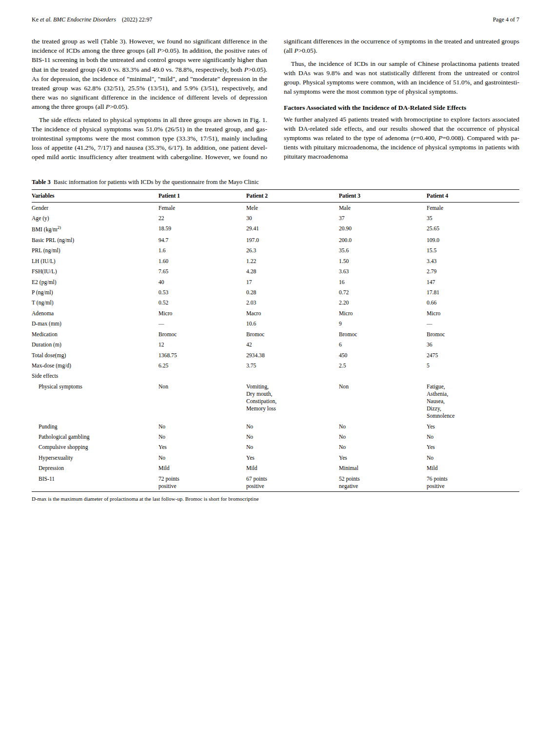Ke et al. BMC Endocrine Disorders (2022) 22:97
Page 4 of 7
the treated group as well (Table 3). However, we found no significant difference in the incidence of ICDs among the three groups (all P>0.05). In addition, the positive rates of BIS-11 screening in both the untreated and control groups were significantly higher than that in the treated group (49.0 vs. 83.3% and 49.0 vs. 78.8%, respectively, both P>0.05). As for depression, the incidence of "minimal", "mild", and "moderate" depression in the treated group was 62.8% (32/51), 25.5% (13/51), and 5.9% (3/51), respectively, and there was no significant difference in the incidence of different levels of depression among the three groups (all P>0.05).
The side effects related to physical symptoms in all three groups are shown in Fig. 1. The incidence of physical symptoms was 51.0% (26/51) in the treated group, and gastrointestinal symptoms were the most common type (33.3%, 17/51), mainly including loss of appetite (41.2%, 7/17) and nausea (35.3%, 6/17). In addition, one patient developed mild aortic insufficiency after treatment with cabergoline. However, we found no significant differences in the occurrence of symptoms in the treated and untreated groups (all P>0.05).
Thus, the incidence of ICDs in our sample of Chinese prolactinoma patients treated with DAs was 9.8% and was not statistically different from the untreated or control group. Physical symptoms were common, with an incidence of 51.0%, and gastrointestinal symptoms were the most common type of physical symptoms.
Factors Associated with the Incidence of DA-Related Side Effects
We further analyzed 45 patients treated with bromocriptine to explore factors associated with DA-related side effects, and our results showed that the occurrence of physical symptoms was related to the type of adenoma (r=0.400, P=0.008). Compared with patients with pituitary microadenoma, the incidence of physical symptoms in patients with pituitary macroadenoma
Table 3 Basic information for patients with ICDs by the questionnaire from the Mayo Clinic
| Variables | Patient 1 | Patient 2 | Patient 3 | Patient 4 |
| --- | --- | --- | --- | --- |
| Gender | Female | Mele | Male | Female |
| Age (y) | 22 | 30 | 37 | 35 |
| BMI (kg/m 2) | 18.59 | 29.41 | 20.90 | 25.65 |
| Basic PRL (ng/ml) | 94.7 | 197.0 | 200.0 | 109.0 |
| PRL (ng/ml) | 1.6 | 26.3 | 35.6 | 15.5 |
| LH (IU/L) | 1.60 | 1.22 | 1.50 | 3.43 |
| FSH(IU/L) | 7.65 | 4.28 | 3.63 | 2.79 |
| E2 (pg/ml) | 40 | 17 | 16 | 147 |
| P (ng/ml) | 0.53 | 0.28 | 0.72 | 17.81 |
| T (ng/ml) | 0.52 | 2.03 | 2.20 | 0.66 |
| Adenoma | Micro | Macro | Micro | Micro |
| D-max (mm) | — | 10.6 | 9 | — |
| Medication | Bromoc | Bromoc | Bromoc | Bromoc |
| Duration (m) | 12 | 42 | 6 | 36 |
| Total dose(mg) | 1368.75 | 2934.38 | 450 | 2475 |
| Max-dose (mg/d) | 6.25 | 3.75 | 2.5 | 5 |
| Side effects | | | | |
| Physical symptoms | Non | Vomiting, Dry mouth, Constipation, Memory loss | Non | Fatigue, Asthenia, Nausea, Dizzy, Somnolence |
| Punding | No | No | No | Yes |
| Pathological gambling | No | No | No | No |
| Compulsive shopping | Yes | No | No | Yes |
| Hypersexuality | No | Yes | Yes | No |
| Depression | Mild | Mild | Minimal | Mild |
| BIS-11 | 72 points positive | 67 points positive | 52 points negative | 76 points positive |
D-max is the maximum diameter of prolactinoma at the last follow-up. Bromoc is short for bromocriptine